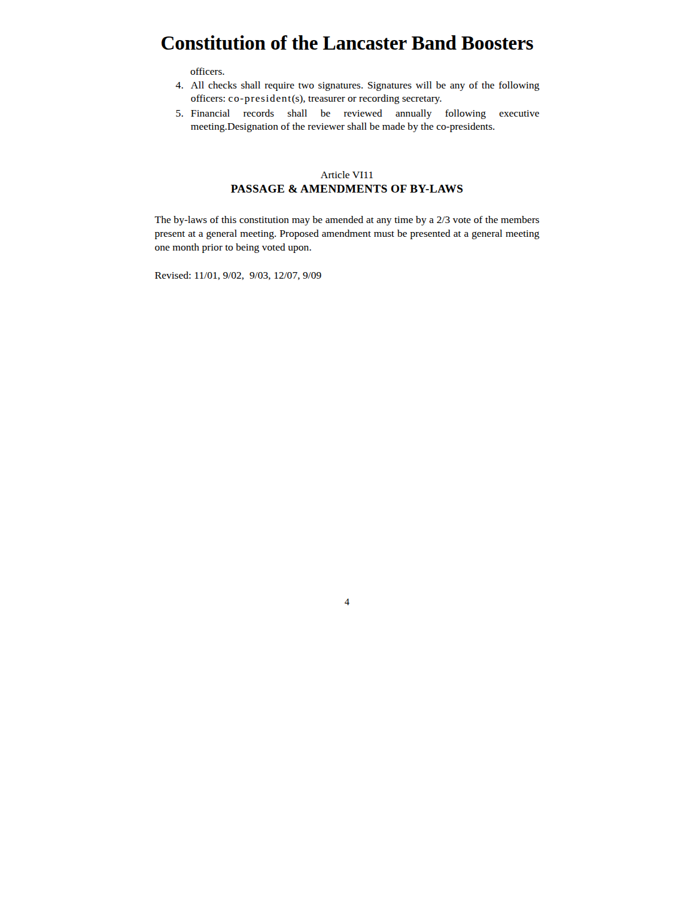Constitution of the Lancaster Band Boosters
officers.
All checks shall require two signatures. Signatures will be any of the following officers: co-president(s), treasurer or recording secretary.
Financial records shall be reviewed annually following executive meeting.Designation of the reviewer shall be made by the co-presidents.
Article VI11
PASSAGE & AMENDMENTS OF BY-LAWS
The by-laws of this constitution may be amended at any time by a 2/3 vote of the members present at a general meeting. Proposed amendment must be presented at a general meeting one month prior to being voted upon.
Revised: 11/01, 9/02, 9/03, 12/07, 9/09
4